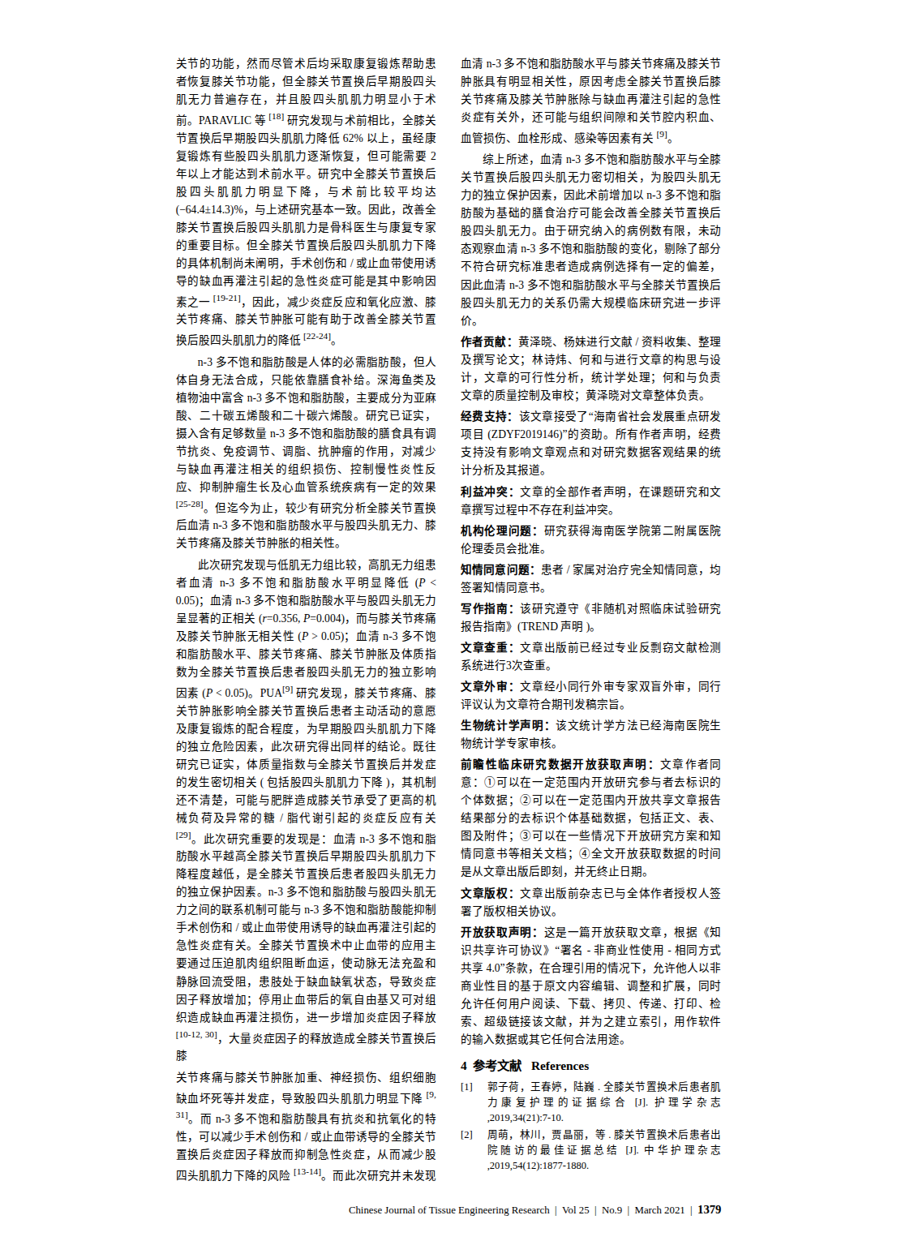关节的功能，然而尽管术后均采取康复锻炼帮助患者恢复膝关节功能，但全膝关节置换后早期股四头肌无力普遍存在，并且股四头肌肌力明显小于术前。PARAVLIC 等 [18] 研究发现与术前相比，全膝关节置换后早期股四头肌肌力降低 62% 以上，虽经康复锻炼有些股四头肌肌力逐渐恢复，但可能需要 2 年以上才能达到术前水平。研究中全膝关节置换后股四头肌肌力明显下降，与术前比较平均达 (−64.4±14.3)%，与上述研究基本一致。因此，改善全膝关节置换后股四头肌肌力是骨科医生与康复专家的重要目标。但全膝关节置换后股四头肌肌力下降的具体机制尚未阐明，手术创伤和 / 或止血带使用诱导的缺血再灌注引起的急性炎症可能是其中影响因素之一 [19-21]，因此，减少炎症反应和氧化应激、膝关节疼痛、膝关节肿胀可能有助于改善全膝关节置换后股四头肌肌力的降低 [22-24]。
n-3 多不饱和脂肪酸是人体的必需脂肪酸，但人体自身无法合成，只能依靠膳食补给。深海鱼类及植物油中富含 n-3 多不饱和脂肪酸，主要成分为亚麻酸、二十碳五烯酸和二十碳六烯酸。研究已证实，摄入含有足够数量 n-3 多不饱和脂肪酸的膳食具有调节抗炎、免疫调节、调脂、抗肿瘤的作用，对减少与缺血再灌注相关的组织损伤、控制慢性炎性反应、抑制肿瘤生长及心血管系统疾病有一定的效果 [25-28]。但迄今为止，较少有研究分析全膝关节置换后血清 n-3 多不饱和脂肪酸水平与股四头肌无力、膝关节疼痛及膝关节肿胀的相关性。
此次研究发现与低肌无力组比较，高肌无力组患者血清 n-3 多不饱和脂肪酸水平明显降低 (P < 0.05)；血清 n-3 多不饱和脂肪酸水平与股四头肌无力呈显著的正相关 (r=0.356, P=0.004)，而与膝关节疼痛及膝关节肿胀无相关性 (P > 0.05)；血清 n-3 多不饱和脂肪酸水平、膝关节疼痛、膝关节肿胀及体质指数为全膝关节置换后患者股四头肌无力的独立影响因素 (P < 0.05)。PUA[9] 研究发现，膝关节疼痛、膝关节肿胀影响全膝关节置换后患者主动活动的意愿及康复锻炼的配合程度，为早期股四头肌肌力下降的独立危险因素，此次研究得出同样的结论。既往研究已证实，体质量指数与全膝关节置换后并发症的发生密切相关 ( 包括股四头肌肌力下降 )，其机制还不清楚，可能与肥胖造成膝关节承受了更高的机械负荷及异常的糖 / 脂代谢引起的炎症反应有关 [29]。此次研究重要的发现是：血清 n-3 多不饱和脂肪酸水平越高全膝关节置换后早期股四头肌肌力下降程度越低，是全膝关节置换后患者股四头肌无力的独立保护因素。n-3 多不饱和脂肪酸与股四头肌无力之间的联系机制可能与 n-3 多不饱和脂肪酸能抑制手术创伤和 / 或止血带使用诱导的缺血再灌注引起的急性炎症有关。全膝关节置换术中止血带的应用主要通过压迫肌肉组织阻断血运，使动脉无法充盈和静脉回流受阻，患肢处于缺血缺氧状态，导致炎症因子释放增加；停用止血带后的氧自由基又可对组织造成缺血再灌注损伤，进一步增加炎症因子释放 [10-12, 30]，大量炎症因子的释放造成全膝关节置换后膝
关节疼痛与膝关节肿胀加重、神经损伤、组织细胞缺血坏死等并发症，导致股四头肌肌力明显下降 [9, 31]。而 n-3 多不饱和脂肪酸具有抗炎和抗氧化的特性，可以减少手术创伤和 / 或止血带诱导的全膝关节置换后炎症因子释放而抑制急性炎症，从而减少股四头肌肌力下降的风险 [13-14]。而此次研究并未发现血清 n-3 多不饱和脂肪酸水平与膝关节疼痛及膝关节肿胀具有明显相关性，原因考虑全膝关节置换后膝关节疼痛及膝关节肿胀除与缺血再灌注引起的急性炎症有关外，还可能与组织间隙和关节腔内积血、血管损伤、血栓形成、感染等因素有关 [9]。
综上所述，血清 n-3 多不饱和脂肪酸水平与全膝关节置换后股四头肌无力密切相关，为股四头肌无力的独立保护因素，因此术前增加以 n-3 多不饱和脂肪酸为基础的膳食治疗可能会改善全膝关节置换后股四头肌无力。由于研究纳入的病例数有限，未动态观察血清 n-3 多不饱和脂肪酸的变化，剔除了部分不符合研究标准患者造成病例选择有一定的偏差，因此血清 n-3 多不饱和脂肪酸水平与全膝关节置换后股四头肌无力的关系仍需大规模临床研究进一步评价。
作者贡献：黄泽晓、杨妹进行文献 / 资料收集、整理及撰写论文；林诗炜、何和与进行文章的构思与设计，文章的可行性分析，统计学处理；何和与负责文章的质量控制及审校；黄泽晓对文章整体负责。
经费支持：该文章接受了“海南省社会发展重点研发项目 (ZDYF2019146)”的资助。所有作者声明，经费支持没有影响文章观点和对研究数据客观结果的统计分析及其报道。
利益冲突：文章的全部作者声明，在课题研究和文章撰写过程中不存在利益冲突。
机构伦理问题：研究获得海南医学院第二附属医院伦理委员会批准。
知情同意问题：患者 / 家属对治疗完全知情同意，均签署知情同意书。
写作指南：该研究遵守《非随机对照临床试验研究报告指南》(TREND 声明 )。
文章查重：文章出版前已经过专业反剽窃文献检测系统进行3次查重。
文章外审：文章经小同行外审专家双盲外审，同行评议认为文章符合期刊发稿宗旨。
生物统计学声明：该文统计学方法已经海南医院生物统计学专家审核。
前瞻性临床研究数据开放获取声明：文章作者同意：①可以在一定范围内开放研究参与者去标识的个体数据；②可以在一定范围内开放共享文章报告结果部分的去标识个体基础数据，包括正文、表、图及附件；③可以在一些情况下开放研究方案和知情同意书等相关文档；④全文开放获取数据的时间是从文章出版后即刻，并无终止日期。
文章版权：文章出版前杂志已与全体作者授权人签署了版权相关协议。
开放获取声明：这是一篇开放获取文章，根据《知识共享许可协议》“署名 - 非商业性使用 - 相同方式共享 4.0”条款，在合理引用的情况下，允许他人以非商业性目的基于原文内容编辑、调整和扩展，同时允许任何用户阅读、下载、拷贝、传递、打印、检索、超级链接该文献，并为之建立索引，用作软件的输入数据或其它任何合法用途。
4 参考文献 References
[1]
郭子荷，王春婷，陆巍 . 全膝关节置换术后患者肌力康复护理的证据综合 [J]. 护理学杂志 ,2019,34(21):7-10.
[2]
周萌，林川，贾晶丽，等 . 膝关节置换术后患者出院随访的最佳证据总结 [J]. 中华护理杂志 ,2019,54(12):1877-1880.
Chinese Journal of Tissue Engineering Research | Vol 25 | No.9 | March 2021 | 1379